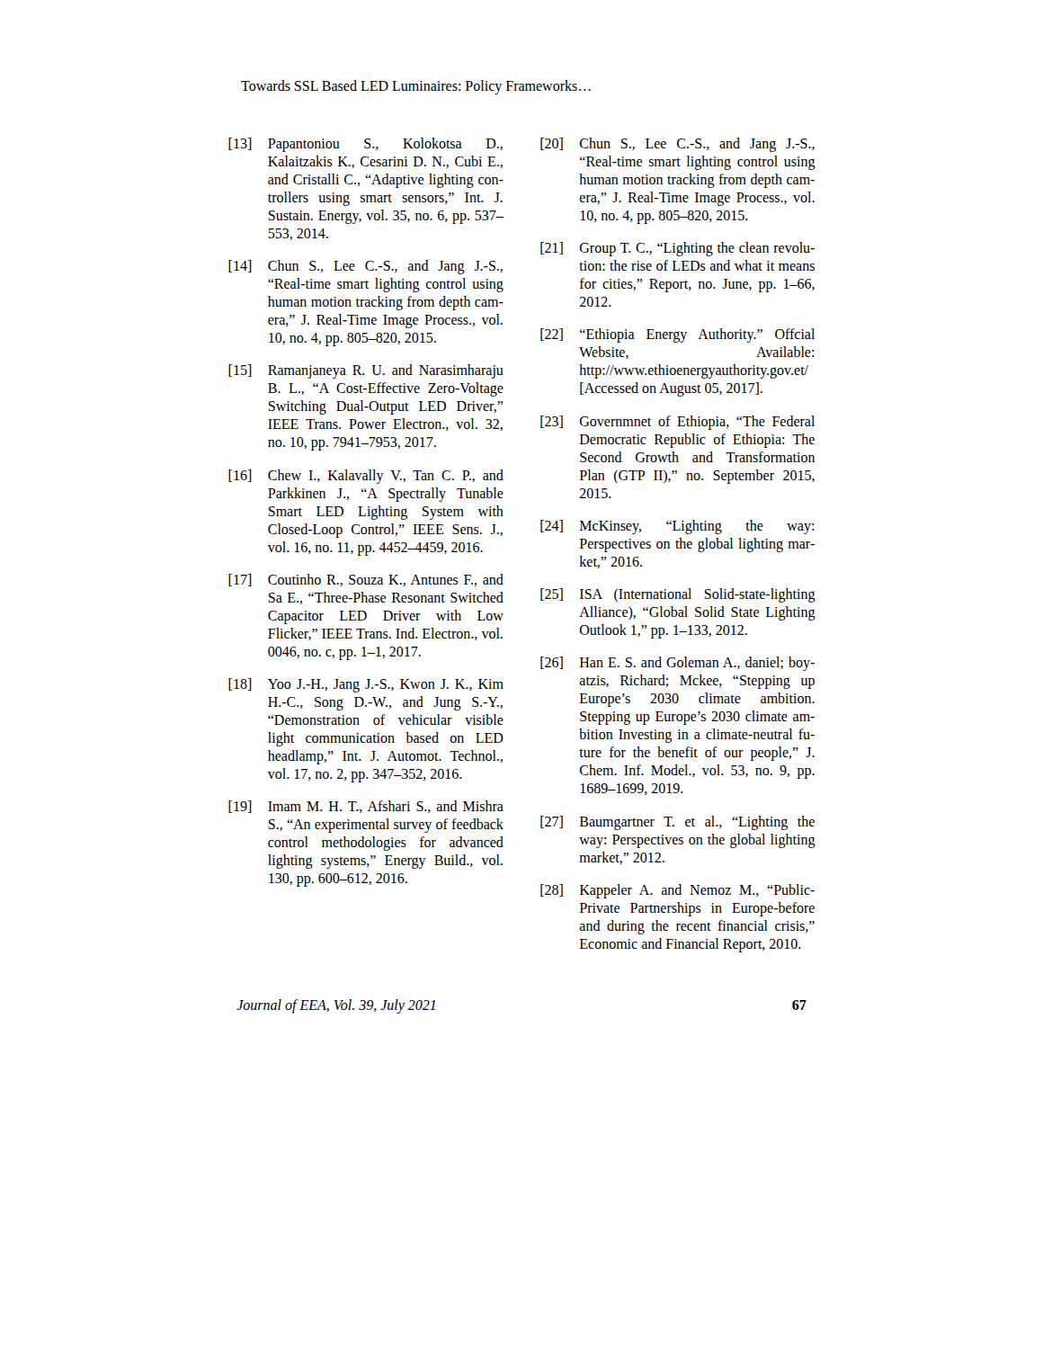Towards SSL Based LED Luminaires: Policy Frameworks…
[13]
Papantoniou S., Kolokotsa D., Kalaitzakis K., Cesarini D. N., Cubi E., and Cristalli C., “Adaptive lighting controllers using smart sensors,” Int. J. Sustain. Energy, vol. 35, no. 6, pp. 537–553, 2014.
[14]
Chun S., Lee C.-S., and Jang J.-S., “Real-time smart lighting control using human motion tracking from depth camera,” J. Real-Time Image Process., vol. 10, no. 4, pp. 805–820, 2015.
[15]
Ramanjaneya R. U. and Narasimharaju B. L., “A Cost-Effective Zero-Voltage Switching Dual-Output LED Driver,” IEEE Trans. Power Electron., vol. 32, no. 10, pp. 7941–7953, 2017.
[16]
Chew I., Kalavally V., Tan C. P., and Parkkinen J., “A Spectrally Tunable Smart LED Lighting System with Closed-Loop Control,” IEEE Sens. J., vol. 16, no. 11, pp. 4452–4459, 2016.
[17]
Coutinho R., Souza K., Antunes F., and Sa E., “Three-Phase Resonant Switched Capacitor LED Driver with Low Flicker,” IEEE Trans. Ind. Electron., vol. 0046, no. c, pp. 1–1, 2017.
[18]
Yoo J.-H., Jang J.-S., Kwon J. K., Kim H.-C., Song D.-W., and Jung S.-Y., “Demonstration of vehicular visible light communication based on LED headlamp,” Int. J. Automot. Technol., vol. 17, no. 2, pp. 347–352, 2016.
[19]
Imam M. H. T., Afshari S., and Mishra S., “An experimental survey of feedback control methodologies for advanced lighting systems,” Energy Build., vol. 130, pp. 600–612, 2016.
[20]
Chun S., Lee C.-S., and Jang J.-S., “Real-time smart lighting control using human motion tracking from depth camera,” J. Real-Time Image Process., vol. 10, no. 4, pp. 805–820, 2015.
[21]
Group T. C., “Lighting the clean revolution: the rise of LEDs and what it means for cities,” Report, no. June, pp. 1–66, 2012.
[22]
“Ethiopia Energy Authority.” Offcial Website, Available: http://www.ethioenergyauthority.gov.et/ [Accessed on August 05, 2017].
[23]
Governmnet of Ethiopia, “The Federal Democratic Republic of Ethiopia: The Second Growth and Transformation Plan (GTP II),” no. September 2015, 2015.
[24]
McKinsey, “Lighting the way: Perspectives on the global lighting market,” 2016.
[25]
ISA (International Solid-state-lighting Alliance), “Global Solid State Lighting Outlook 1,” pp. 1–133, 2012.
[26]
Han E. S. and Goleman A., daniel; boyatzis, Richard; Mckee, “Stepping up Europe’s 2030 climate ambition. Stepping up Europe’s 2030 climate ambition Investing in a climate-neutral future for the benefit of our people,” J. Chem. Inf. Model., vol. 53, no. 9, pp. 1689–1699, 2019.
[27]
Baumgartner T. et al., “Lighting the way: Perspectives on the global lighting market,” 2012.
[28]
Kappeler A. and Nemoz M., “Public-Private Partnerships in Europe-before and during the recent financial crisis,” Economic and Financial Report, 2010.
Journal of EEA, Vol. 39, July 2021 67